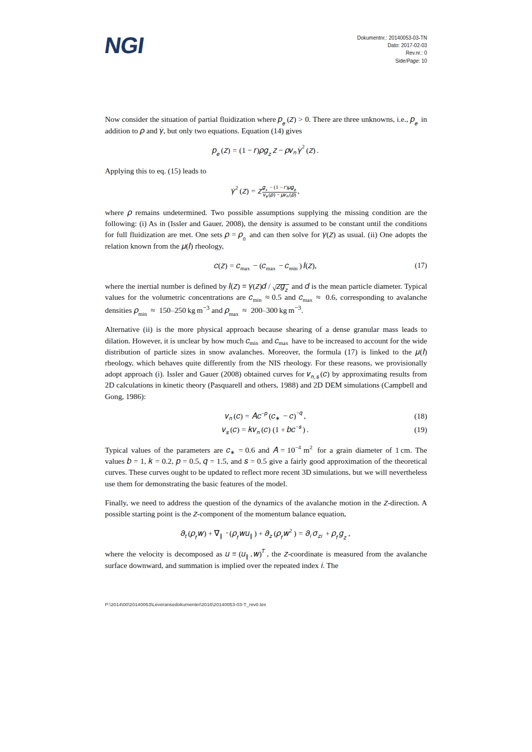NGI
Dokumentnr.: 20140053-03-TN
Dato: 2017-02-03
Rev.nr.: 0
Side/Page: 10
Now consider the situation of partial fluidization where pe(z)>0. There are three unknowns, i.e., pe in addition to ρ and γ̇, but only two equations. Equation (14) gives
pe(z) = (1−r) ρgzz − ρνn γ̇2 (z).
Applying this to eq. (15) leads to
γ̇2 (z) = z gx − (1−r) μgz νs(ρ) − μνn(ρ) ,
where ρ remains undetermined. Two possible assumptions supplying the missing condition are the following: (i) As in (Issler and Gauer, 2008), the density is assumed to be constant until the conditions for full fluidization are met. One sets ρ=ρ0 and can then solve for γ̇(z) as usual. (ii) One adopts the relation known from the μ(I) rheology,
c(z) = cmax − (cmax−cmin) I(z), (17)
where the inertial number is defined by I(z)≡γ̇(z)d/zgz and d is the mean particle diameter. Typical values for the volumetric concentrations are cmin≈0.5 and cmax≈ 0.6, corresponding to avalanche densities ρmin≈ 150–250 kg m−3 and ρmax≈ 200–300 kg m−3.
Alternative (ii) is the more physical approach because shearing of a dense granular mass leads to dilation. However, it is unclear by how much cmin and cmax have to be increased to account for the wide distribution of particle sizes in snow avalanches. Moreover, the formula (17) is linked to the μ(I) rheology, which behaves quite differently from the NIS rheology. For these reasons, we provisionally adopt approach (i). Issler and Gauer (2008) obtained curves for νn,s(c) by approximating results from 2D calculations in kinetic theory (Pasquarell and others, 1988) and 2D DEM simulations (Campbell and Gong, 1986):
νn(c) = A c−p (c∗−c) −q , (18)
νs(c) = k νn(c) (1+bc−s) . (19)
Typical values of the parameters are c∗=0.6 and A=10−4m2 for a grain diameter of 1 cm. The values b=1, k=0.2, p=0.5, q=1.5, and s=0.5 give a fairly good approximation of the theoretical curves. These curves ought to be updated to reflect more recent 3D simulations, but we will nevertheless use them for demonstrating the basic features of the model.
Finally, we need to address the question of the dynamics of the avalanche motion in the z-direction. A possible starting point is the z-component of the momentum balance equation,
∂t (ρfw) + ∇∥ ⋅ (ρfw u∥) + ∂z (ρfw2) = ∂i σzi + ρf gz ,
where the velocity is decomposed as u≡(u∥,w)T, the z-coordinate is measured from the avalanche surface downward, and summation is implied over the repeated index i. The
P:\2014\00\20140053\Leveransedokumenter\2016\20140053-03-T_rev0.tex